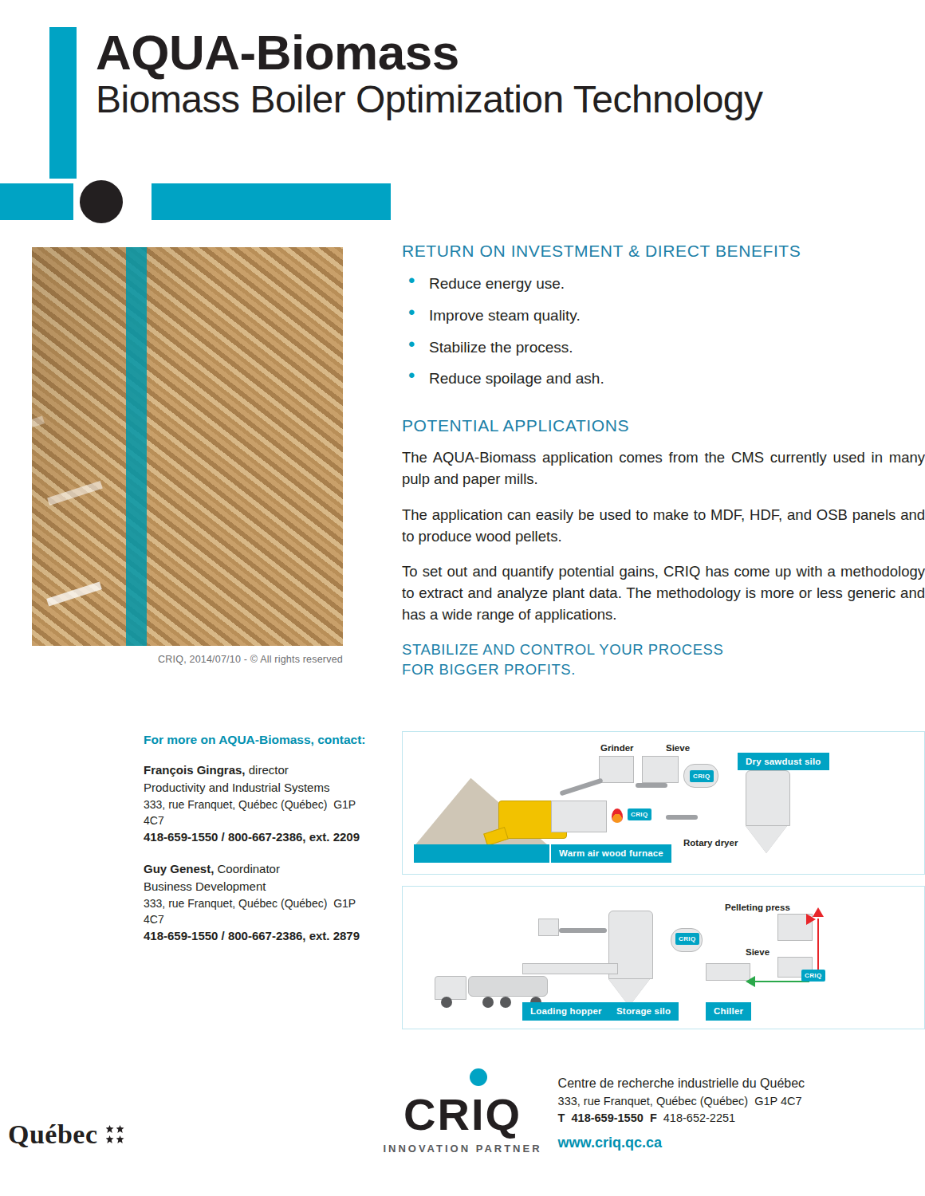AQUA-BiomassBiomass Boiler Optimization Technology
CRIQ, 2014/07/10 - © All rights reserved
Return on Investment & Direct Benefits
Reduce energy use.
Improve steam quality.
Stabilize the process.
Reduce spoilage and ash.
Potential Applications
The AQUA-Biomass application comes from the CMS currently used in many pulp and paper mills.
The application can easily be used to make to MDF, HDF, and OSB panels and to produce wood pellets.
To set out and quantify potential gains, CRIQ has come up with a methodology to extract and analyze plant data. The methodology is more or less generic and has a wide range of applications.
Stabilize and control your process
for bigger profits.
For more on AQUA-Biomass, contact:
François Gingras, director
Productivity and Industrial Systems 333, rue Franquet, Québec (Québec) G1P 4C7 418-659-1550 / 800-667-2386, ext. 2209
Guy Genest, Coordinator
Business Development 333, rue Franquet, Québec (Québec) G1P 4C7 418-659-1550 / 800-667-2386, ext. 2879
Grinder
Sieve
CRIQ Warm air wood furnace
CRIQ Rotary dryer
Dry sawdust silo
Storage silo
CRIQ Pelleting press
Sieve
Chiller
Loading hopper
CRIQ
Québec
CRIQ
INNOVATION PARTNER
Centre de recherche industrielle du Québec
333, rue Franquet, Québec (Québec) G1P 4C7
T 418-659-1550 F 418-652-2251
www.criq.qc.ca